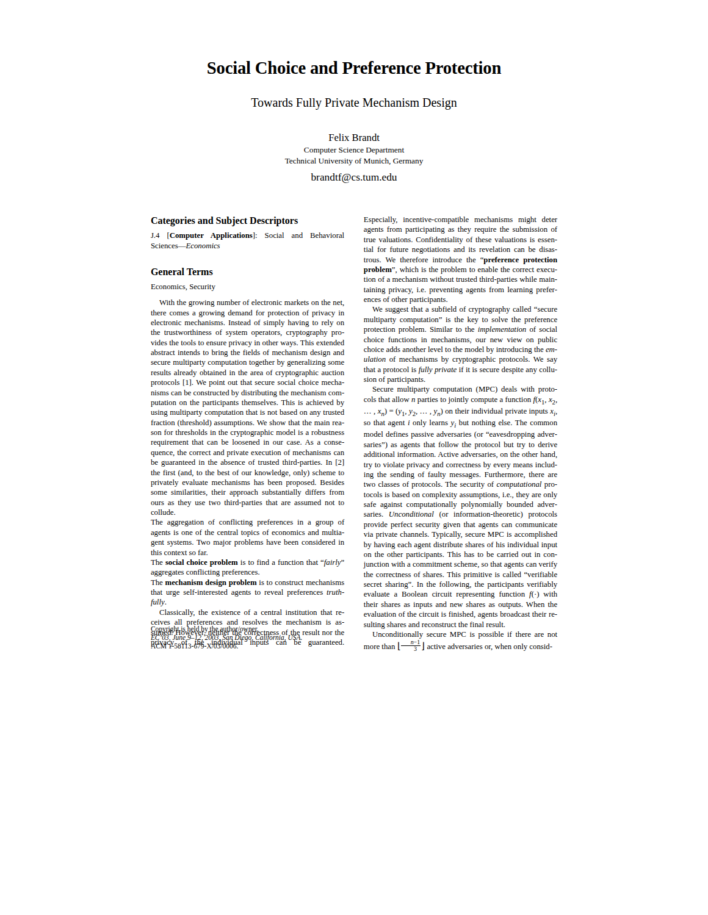Social Choice and Preference Protection
Towards Fully Private Mechanism Design
Felix Brandt
Computer Science Department
Technical University of Munich, Germany
brandtf@cs.tum.edu
Categories and Subject Descriptors
J.4 [Computer Applications]: Social and Behavioral Sciences—Economics
General Terms
Economics, Security
With the growing number of electronic markets on the net, there comes a growing demand for protection of privacy in electronic mechanisms. Instead of simply having to rely on the trustworthiness of system operators, cryptography provides the tools to ensure privacy in other ways. This extended abstract intends to bring the fields of mechanism design and secure multiparty computation together by generalizing some results already obtained in the area of cryptographic auction protocols [1]. We point out that secure social choice mechanisms can be constructed by distributing the mechanism computation on the participants themselves. This is achieved by using multiparty computation that is not based on any trusted fraction (threshold) assumptions. We show that the main reason for thresholds in the cryptographic model is a robustness requirement that can be loosened in our case. As a consequence, the correct and private execution of mechanisms can be guaranteed in the absence of trusted third-parties. In [2] the first (and, to the best of our knowledge, only) scheme to privately evaluate mechanisms has been proposed. Besides some similarities, their approach substantially differs from ours as they use two third-parties that are assumed not to collude.
The aggregation of conflicting preferences in a group of agents is one of the central topics of economics and multiagent systems. Two major problems have been considered in this context so far.
The social choice problem is to find a function that “fairly” aggregates conflicting preferences.
The mechanism design problem is to construct mechanisms that urge self-interested agents to reveal preferences truthfully.
Classically, the existence of a central institution that receives all preferences and resolves the mechanism is assumed. However, neither the correctness of the result nor the privacy of the individual inputs can be guaranteed. Especially, incentive-compatible mechanisms might deter agents from participating as they require the submission of true valuations. Confidentiality of these valuations is essential for future negotiations and its revelation can be disastrous. We therefore introduce the “preference protection problem”, which is the problem to enable the correct execution of a mechanism without trusted third-parties while maintaining privacy, i.e. preventing agents from learning preferences of other participants.
We suggest that a subfield of cryptography called “secure multiparty computation” is the key to solve the preference protection problem. Similar to the implementation of social choice functions in mechanisms, our new view on public choice adds another level to the model by introducing the emulation of mechanisms by cryptographic protocols. We say that a protocol is fully private if it is secure despite any collusion of participants.
Secure multiparty computation (MPC) deals with protocols that allow n parties to jointly compute a function f(x1, x2, … , xn) = (y1, y2, … , yn) on their individual private inputs xi, so that agent i only learns yi but nothing else. The common model defines passive adversaries (or “eavesdropping adversaries”) as agents that follow the protocol but try to derive additional information. Active adversaries, on the other hand, try to violate privacy and correctness by every means including the sending of faulty messages. Furthermore, there are two classes of protocols. The security of computational protocols is based on complexity assumptions, i.e., they are only safe against computationally polynomially bounded adversaries. Unconditional (or information-theoretic) protocols provide perfect security given that agents can communicate via private channels. Typically, secure MPC is accomplished by having each agent distribute shares of his individual input on the other participants. This has to be carried out in conjunction with a commitment scheme, so that agents can verify the correctness of shares. This primitive is called “verifiable secret sharing”. In the following, the participants verifiably evaluate a Boolean circuit representing function f(·) with their shares as inputs and new shares as outputs. When the evaluation of the circuit is finished, agents broadcast their resulting shares and reconstruct the final result.
Unconditionally secure MPC is possible if there are not more than ⌊n−13⌋ active adversaries or, when only consid-
Copyright is held by the author/owner.
EC’03, June 9–12, 2003, San Diego, California, USA.
ACM 1-58113-679-X/03/0006.